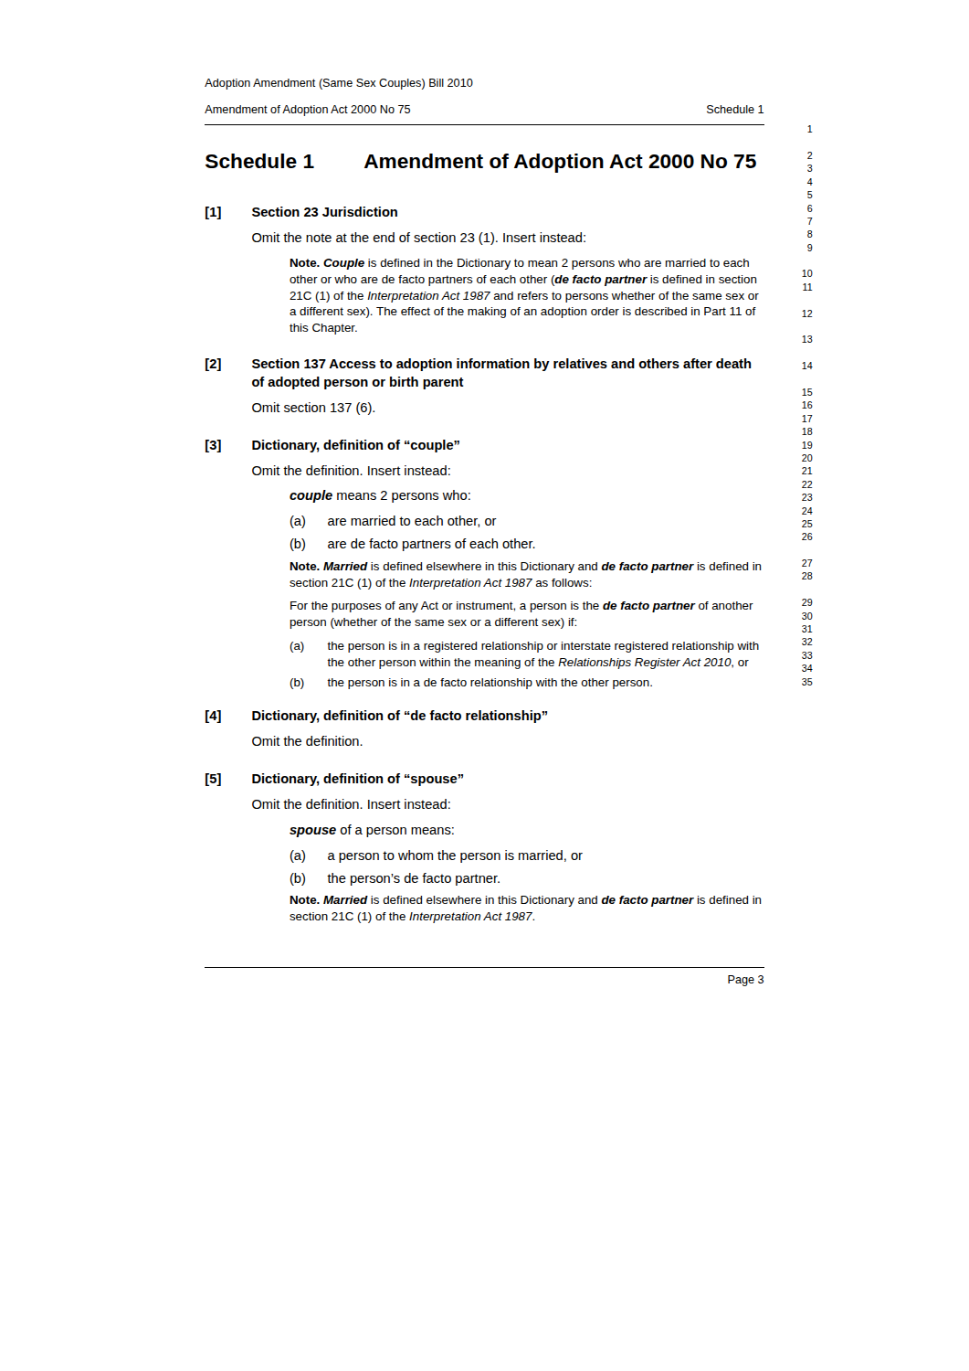Adoption Amendment (Same Sex Couples) Bill 2010
Amendment of Adoption Act 2000 No 75
Schedule 1
Schedule 1
Amendment of Adoption Act 2000 No 75
[1]
Section 23 Jurisdiction
Omit the note at the end of section 23 (1). Insert instead:
Note. Couple is defined in the Dictionary to mean 2 persons who are married to each other or who are de facto partners of each other (de facto partner is defined in section 21C (1) of the Interpretation Act 1987 and refers to persons whether of the same sex or a different sex). The effect of the making of an adoption order is described in Part 11 of this Chapter.
[2]
Section 137 Access to adoption information by relatives and others after death of adopted person or birth parent
Omit section 137 (6).
[3]
Dictionary, definition of “couple”
Omit the definition. Insert instead:
couple means 2 persons who:
(a)
are married to each other, or
(b)
are de facto partners of each other.
Note. Married is defined elsewhere in this Dictionary and de facto partner is defined in section 21C (1) of the Interpretation Act 1987 as follows:
For the purposes of any Act or instrument, a person is the de facto partner of another person (whether of the same sex or a different sex) if:
(a)
the person is in a registered relationship or interstate registered relationship with the other person within the meaning of the Relationships Register Act 2010, or
(b)
the person is in a de facto relationship with the other person.
[4]
Dictionary, definition of “de facto relationship”
Omit the definition.
[5]
Dictionary, definition of “spouse”
Omit the definition. Insert instead:
spouse of a person means:
(a)
a person to whom the person is married, or
(b)
the person’s de facto partner.
Note. Married is defined elsewhere in this Dictionary and de facto partner is defined in section 21C (1) of the Interpretation Act 1987.
1
.
2
3
4
5
6
7
8
9
.
10
11
.
12
.
13
.
14
.
15
16
17
18
19
20
21
22
23
24
25
26
.
27
28
.
29
30
31
32
33
34
35
Page 3